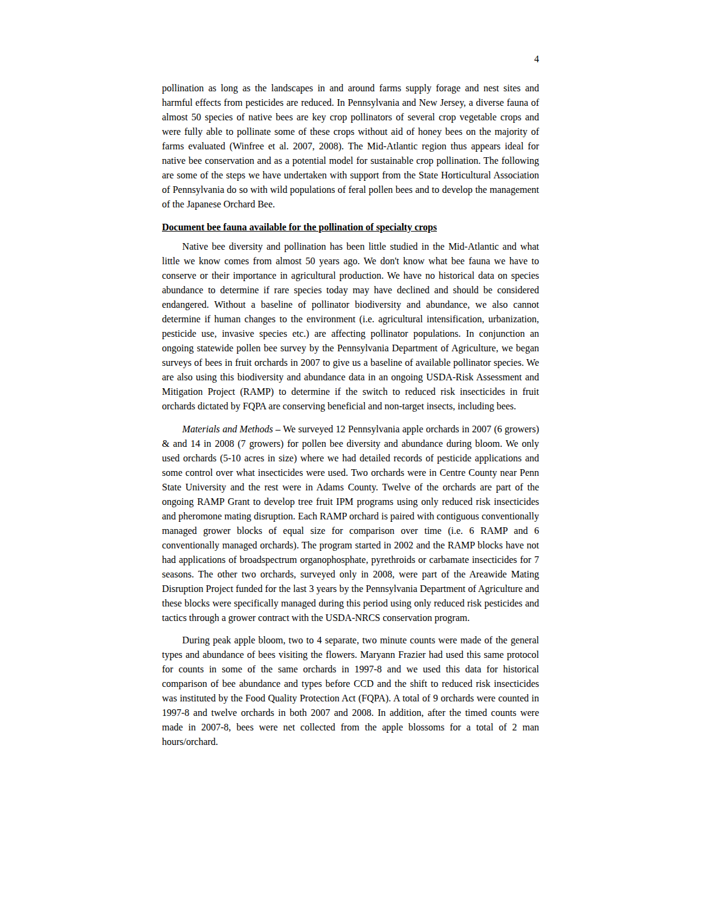4
pollination as long as the landscapes in and around farms supply forage and nest sites and harmful effects from pesticides are reduced. In Pennsylvania and New Jersey, a diverse fauna of almost 50 species of native bees are key crop pollinators of several crop vegetable crops and were fully able to pollinate some of these crops without aid of honey bees on the majority of farms evaluated (Winfree et al. 2007, 2008). The Mid-Atlantic region thus appears ideal for native bee conservation and as a potential model for sustainable crop pollination. The following are some of the steps we have undertaken with support from the State Horticultural Association of Pennsylvania do so with wild populations of feral pollen bees and to develop the management of the Japanese Orchard Bee.
Document bee fauna available for the pollination of specialty crops
Native bee diversity and pollination has been little studied in the Mid-Atlantic and what little we know comes from almost 50 years ago. We don't know what bee fauna we have to conserve or their importance in agricultural production. We have no historical data on species abundance to determine if rare species today may have declined and should be considered endangered. Without a baseline of pollinator biodiversity and abundance, we also cannot determine if human changes to the environment (i.e. agricultural intensification, urbanization, pesticide use, invasive species etc.) are affecting pollinator populations. In conjunction an ongoing statewide pollen bee survey by the Pennsylvania Department of Agriculture, we began surveys of bees in fruit orchards in 2007 to give us a baseline of available pollinator species. We are also using this biodiversity and abundance data in an ongoing USDA-Risk Assessment and Mitigation Project (RAMP) to determine if the switch to reduced risk insecticides in fruit orchards dictated by FQPA are conserving beneficial and non-target insects, including bees.
Materials and Methods – We surveyed 12 Pennsylvania apple orchards in 2007 (6 growers) & and 14 in 2008 (7 growers) for pollen bee diversity and abundance during bloom. We only used orchards (5-10 acres in size) where we had detailed records of pesticide applications and some control over what insecticides were used. Two orchards were in Centre County near Penn State University and the rest were in Adams County. Twelve of the orchards are part of the ongoing RAMP Grant to develop tree fruit IPM programs using only reduced risk insecticides and pheromone mating disruption. Each RAMP orchard is paired with contiguous conventionally managed grower blocks of equal size for comparison over time (i.e. 6 RAMP and 6 conventionally managed orchards). The program started in 2002 and the RAMP blocks have not had applications of broadspectrum organophosphate, pyrethroids or carbamate insecticides for 7 seasons. The other two orchards, surveyed only in 2008, were part of the Areawide Mating Disruption Project funded for the last 3 years by the Pennsylvania Department of Agriculture and these blocks were specifically managed during this period using only reduced risk pesticides and tactics through a grower contract with the USDA-NRCS conservation program.
During peak apple bloom, two to 4 separate, two minute counts were made of the general types and abundance of bees visiting the flowers. Maryann Frazier had used this same protocol for counts in some of the same orchards in 1997-8 and we used this data for historical comparison of bee abundance and types before CCD and the shift to reduced risk insecticides was instituted by the Food Quality Protection Act (FQPA). A total of 9 orchards were counted in 1997-8 and twelve orchards in both 2007 and 2008. In addition, after the timed counts were made in 2007-8, bees were net collected from the apple blossoms for a total of 2 man hours/orchard.